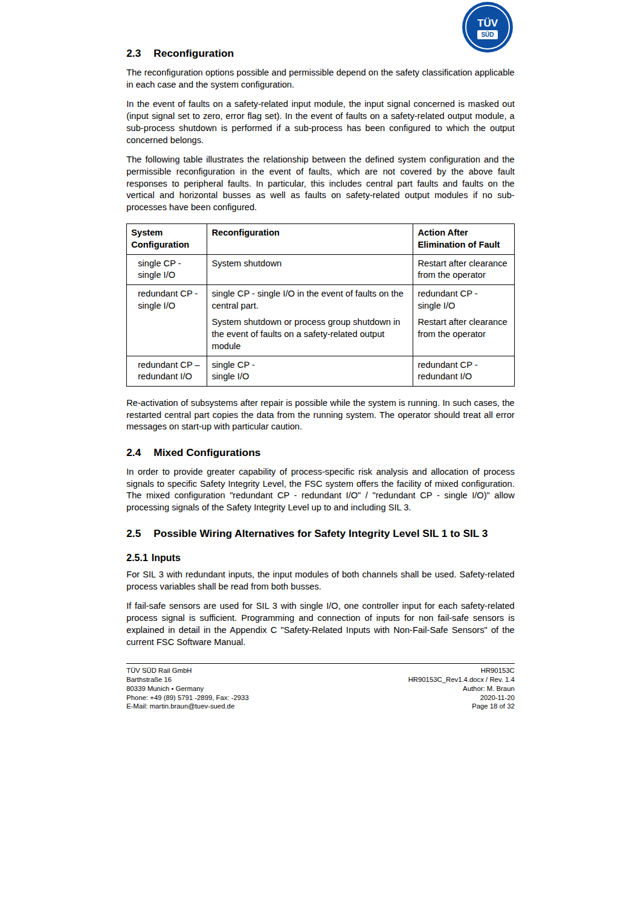TÜV SÜD
2.3 Reconfiguration
The reconfiguration options possible and permissible depend on the safety classification applicable in each case and the system configuration.
In the event of faults on a safety-related input module, the input signal concerned is masked out (input signal set to zero, error flag set). In the event of faults on a safety-related output module, a sub-process shutdown is performed if a sub-process has been configured to which the output concerned belongs.
The following table illustrates the relationship between the defined system configuration and the permissible reconfiguration in the event of faults, which are not covered by the above fault responses to peripheral faults. In particular, this includes central part faults and faults on the vertical and horizontal busses as well as faults on safety-related output modules if no sub-processes have been configured.
| System Configuration | Reconfiguration | Action After Elimination of Fault |
| --- | --- | --- |
| single CP - single I/O | System shutdown | Restart after clearance from the operator |
| redundant CP - single I/O | single CP - single I/O in the event of faults on the central part. System shutdown or process group shutdown in the event of faults on a safety-related output module | redundant CP - single I/O Restart after clearance from the operator |
| redundant CP – redundant I/O | single CP - single I/O | redundant CP - redundant I/O |
Re-activation of subsystems after repair is possible while the system is running. In such cases, the restarted central part copies the data from the running system. The operator should treat all error messages on start-up with particular caution.
2.4 Mixed Configurations
In order to provide greater capability of process-specific risk analysis and allocation of process signals to specific Safety Integrity Level, the FSC system offers the facility of mixed configuration. The mixed configuration "redundant CP - redundant I/O" / "redundant CP - single I/O)" allow processing signals of the Safety Integrity Level up to and including SIL 3.
2.5 Possible Wiring Alternatives for Safety Integrity Level SIL 1 to SIL 3
2.5.1 Inputs
For SIL 3 with redundant inputs, the input modules of both channels shall be used. Safety-related process variables shall be read from both busses.
If fail-safe sensors are used for SIL 3 with single I/O, one controller input for each safety-related process signal is sufficient. Programming and connection of inputs for non fail-safe sensors is explained in detail in the Appendix C "Safety-Related Inputs with Non-Fail-Safe Sensors" of the current FSC Software Manual.
TÜV SÜD Rail GmbH
Barthstraße 16
80339 Munich • Germany
Phone: +49 (89) 5791 -2899, Fax: -2933
E-Mail: martin.braun@tuev-sued.de
HR90153C
HR90153C_Rev1.4.docx / Rev. 1.4
Author: M. Braun
2020-11-20
Page 18 of 32